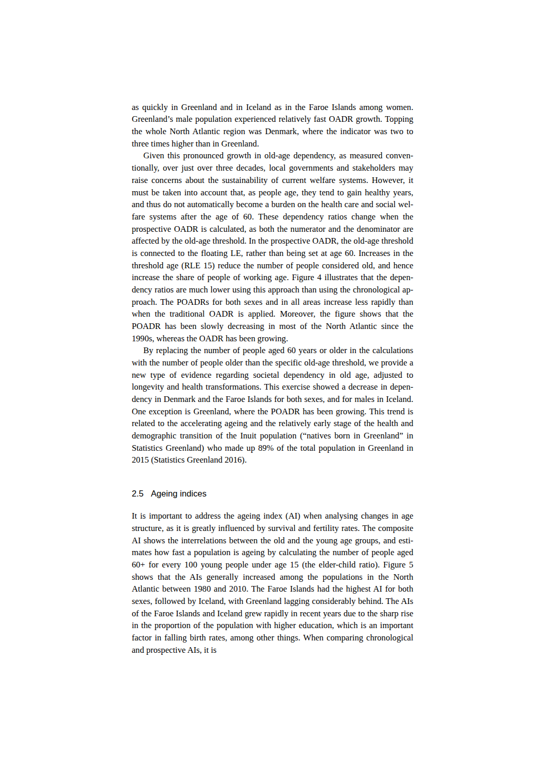as quickly in Greenland and in Iceland as in the Faroe Islands among women. Greenland’s male population experienced relatively fast OADR growth. Topping the whole North Atlantic region was Denmark, where the indicator was two to three times higher than in Greenland.
Given this pronounced growth in old-age dependency, as measured conventionally, over just over three decades, local governments and stakeholders may raise concerns about the sustainability of current welfare systems. However, it must be taken into account that, as people age, they tend to gain healthy years, and thus do not automatically become a burden on the health care and social welfare systems after the age of 60. These dependency ratios change when the prospective OADR is calculated, as both the numerator and the denominator are affected by the old-age threshold. In the prospective OADR, the old-age threshold is connected to the floating LE, rather than being set at age 60. Increases in the threshold age (RLE 15) reduce the number of people considered old, and hence increase the share of people of working age. Figure 4 illustrates that the dependency ratios are much lower using this approach than using the chronological approach. The POADRs for both sexes and in all areas increase less rapidly than when the traditional OADR is applied. Moreover, the figure shows that the POADR has been slowly decreasing in most of the North Atlantic since the 1990s, whereas the OADR has been growing.
By replacing the number of people aged 60 years or older in the calculations with the number of people older than the specific old-age threshold, we provide a new type of evidence regarding societal dependency in old age, adjusted to longevity and health transformations. This exercise showed a decrease in dependency in Denmark and the Faroe Islands for both sexes, and for males in Iceland. One exception is Greenland, where the POADR has been growing. This trend is related to the accelerating ageing and the relatively early stage of the health and demographic transition of the Inuit population (“natives born in Greenland” in Statistics Greenland) who made up 89% of the total population in Greenland in 2015 (Statistics Greenland 2016).
2.5 Ageing indices
It is important to address the ageing index (AI) when analysing changes in age structure, as it is greatly influenced by survival and fertility rates. The composite AI shows the interrelations between the old and the young age groups, and estimates how fast a population is ageing by calculating the number of people aged 60+ for every 100 young people under age 15 (the elder-child ratio). Figure 5 shows that the AIs generally increased among the populations in the North Atlantic between 1980 and 2010. The Faroe Islands had the highest AI for both sexes, followed by Iceland, with Greenland lagging considerably behind. The AIs of the Faroe Islands and Iceland grew rapidly in recent years due to the sharp rise in the proportion of the population with higher education, which is an important factor in falling birth rates, among other things. When comparing chronological and prospective AIs, it is